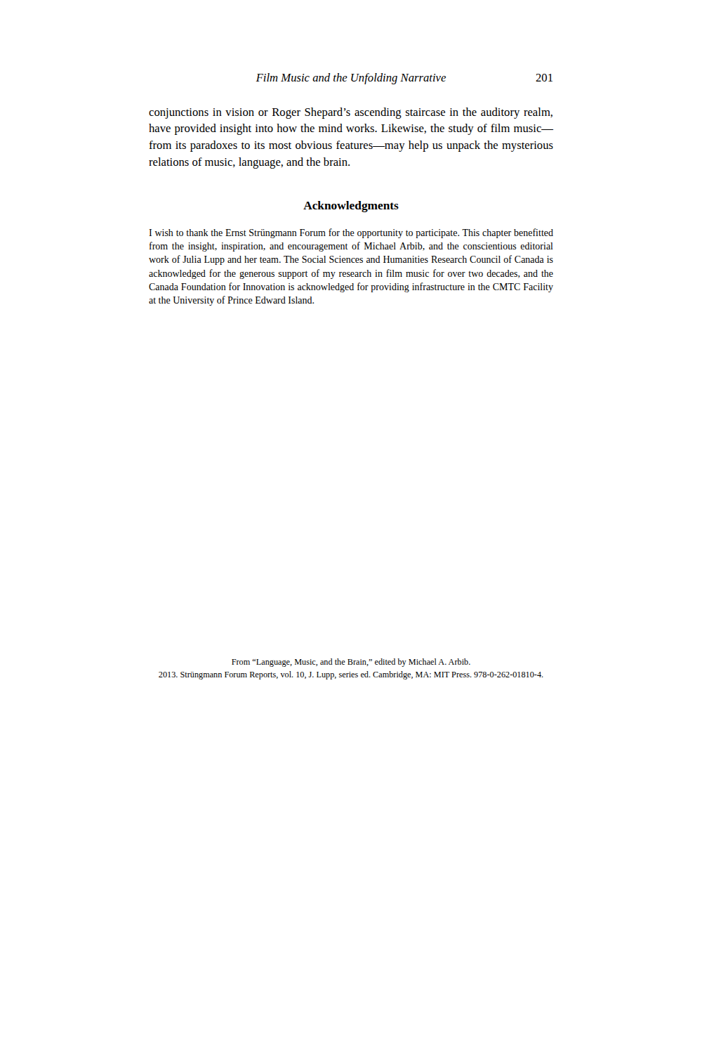Film Music and the Unfolding Narrative 201
conjunctions in vision or Roger Shepard’s ascending staircase in the auditory realm, have provided insight into how the mind works. Likewise, the study of film music—from its paradoxes to its most obvious features—may help us unpack the mysterious relations of music, language, and the brain.
Acknowledgments
I wish to thank the Ernst Strüngmann Forum for the opportunity to participate. This chapter benefitted from the insight, inspiration, and encouragement of Michael Arbib, and the conscientious editorial work of Julia Lupp and her team. The Social Sciences and Humanities Research Council of Canada is acknowledged for the generous support of my research in film music for over two decades, and the Canada Foundation for Innovation is acknowledged for providing infrastructure in the CMTC Facility at the University of Prince Edward Island.
From “Language, Music, and the Brain,” edited by Michael A. Arbib.
2013. Strüngmann Forum Reports, vol. 10, J. Lupp, series ed. Cambridge, MA: MIT Press. 978-0-262-01810-4.